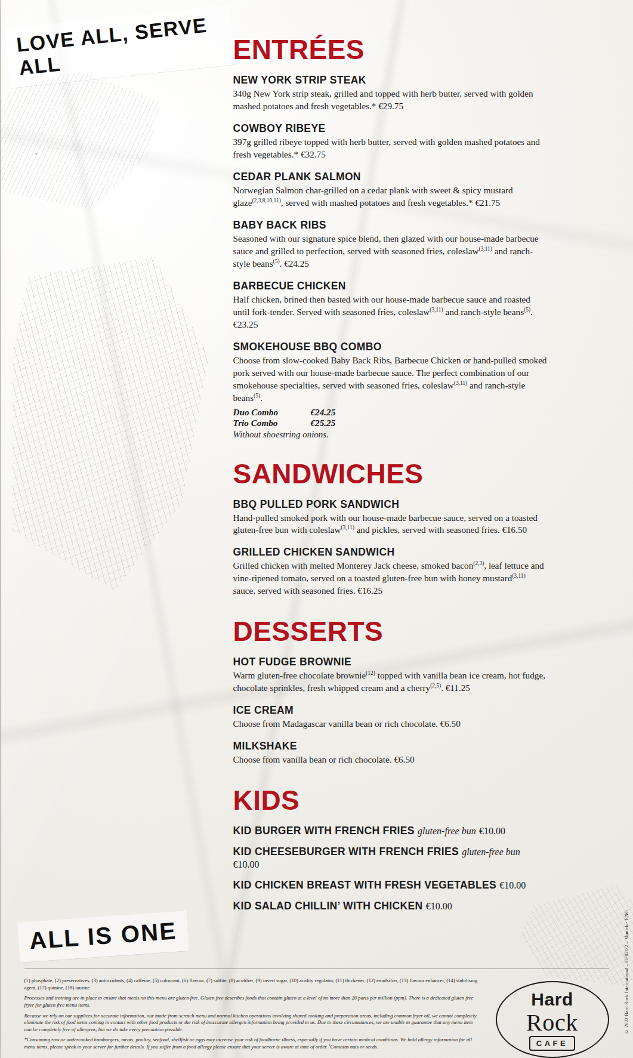LOVE ALL, SERVE ALL
ALL IS ONE
Entrées
New York Strip Steak
340g New York strip steak, grilled and topped with herb butter, served with golden mashed potatoes and fresh vegetables.* €29.75
Cowboy Ribeye
397g grilled ribeye topped with herb butter, served with golden mashed potatoes and fresh vegetables.* €32.75
Cedar Plank Salmon
Norwegian Salmon char-grilled on a cedar plank with sweet & spicy mustard glaze(2,3,8,10,11), served with mashed potatoes and fresh vegetables.* €21.75
Baby Back Ribs
Seasoned with our signature spice blend, then glazed with our house-made barbecue sauce and grilled to perfection, served with seasoned fries, coleslaw(3,11) and ranch-style beans(5). €24.25
Barbecue Chicken
Half chicken, brined then basted with our house-made barbecue sauce and roasted until fork-tender. Served with seasoned fries, coleslaw(3,11) and ranch-style beans(5). €23.25
Smokehouse BBQ Combo
Choose from slow-cooked Baby Back Ribs, Barbecue Chicken or hand-pulled smoked pork served with our house-made barbecue sauce. The perfect combination of our smokehouse specialties, served with seasoned fries, coleslaw(3,11) and ranch-style beans(5).
Duo Combo€24.25
Trio Combo€25.25
Without shoestring onions.
Sandwiches
BBQ Pulled Pork Sandwich
Hand-pulled smoked pork with our house-made barbecue sauce, served on a toasted gluten-free bun with coleslaw(3,11) and pickles, served with seasoned fries. €16.50
Grilled Chicken Sandwich
Grilled chicken with melted Monterey Jack cheese, smoked bacon(2,3), leaf lettuce and vine-ripened tomato, served on a toasted gluten-free bun with honey mustard(3,11) sauce, served with seasoned fries. €16.25
Desserts
Hot Fudge Brownie
Warm gluten-free chocolate brownie(12) topped with vanilla bean ice cream, hot fudge, chocolate sprinkles, fresh whipped cream and a cherry(2,5). €11.25
Ice Cream
Choose from Madagascar vanilla bean or rich chocolate. €6.50
Milkshake
Choose from vanilla bean or rich chocolate. €6.50
Kids
Kid Burger with French Fries gluten-free bun €10.00
Kid Cheeseburger with French Fries gluten-free bun €10.00
Kid Chicken Breast with Fresh Vegetables €10.00
Kid Salad Chillin’ with Chicken €10.00
(1) phosphate, (2) preservatives, (3) antioxidants, (4) caffeine, (5) colourant, (6) flavour, (7) sulfite, (8) acidifier, (9) invert sugar, (10) acidity regulator, (11) thickener, (12) emulsifier, (13) flavour enhancer, (14) stabilising agent, (17) quinine, (18) taurine
Processes and training are in place to ensure that meals on this menu are gluten free. Gluten free describes foods that contain gluten at a level of no more than 20 parts per million (ppm). There is a dedicated gluten free fryer for gluten free menu items.
Because we rely on our suppliers for accurate information, our made-from-scratch menu and normal kitchen operations involving shared cooking and preparation areas, including common fryer oil, we cannot completely eliminate the risk of food items coming in contact with other food products or the risk of inaccurate allergen information being provided to us. Due to these circumstances, we are unable to guarantee that any menu item can be completely free of allergens, but we do take every precaution possible.
*Consuming raw or undercooked hamburgers, meats, poultry, seafood, shellfish or eggs may increase your risk of foodborne illness, especially if you have certain medical conditions. We hold allergy information for all menu items, please speak to your server for further details. If you suffer from a food allergy please ensure that your server is aware at time of order. †Contains nuts or seeds.
Hard Rock
CAFE
© 2022 Hard Rock International – GF02/22 – Munich - ENG